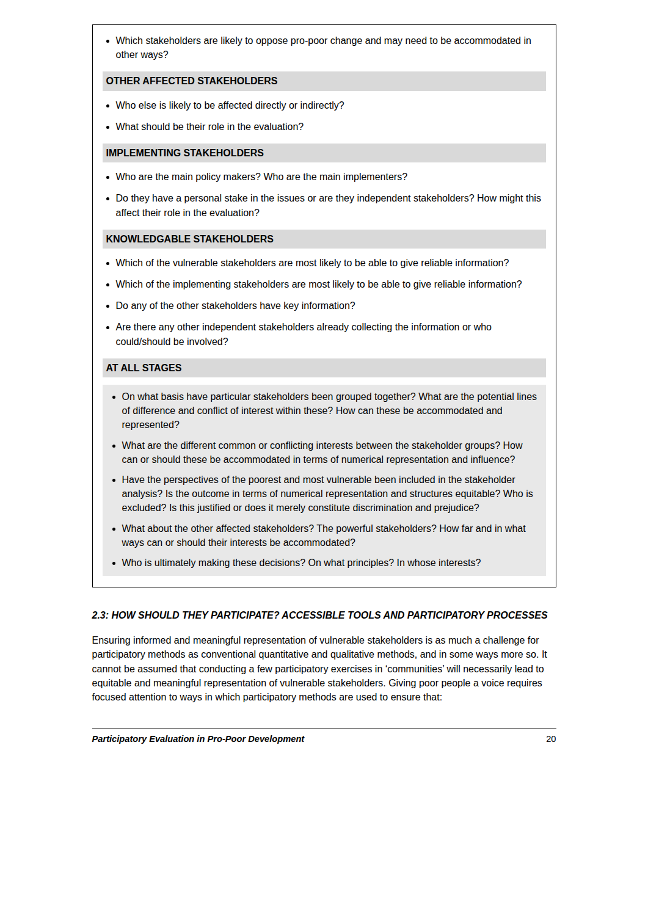Which stakeholders are likely to oppose pro-poor change and may need to be accommodated in other ways?
Other affected stakeholders
Who else is likely to be affected directly or indirectly?
What should be their role in the evaluation?
Implementing stakeholders
Who are the main policy makers? Who are the main implementers?
Do they have a personal stake in the issues or are they independent stakeholders? How might this affect their role in the evaluation?
Knowledgable stakeholders
Which of the vulnerable stakeholders are most likely to be able to give reliable information?
Which of the implementing stakeholders are most likely to be able to give reliable information?
Do any of the other stakeholders have key information?
Are there any other independent stakeholders already collecting the information or who could/should be involved?
At all stages
On what basis have particular stakeholders been grouped together? What are the potential lines of difference and conflict of interest within these? How can these be accommodated and represented?
What are the different common or conflicting interests between the stakeholder groups? How can or should these be accommodated in terms of numerical representation and influence?
Have the perspectives of the poorest and most vulnerable been included in the stakeholder analysis? Is the outcome in terms of numerical representation and structures equitable? Who is excluded? Is this justified or does it merely constitute discrimination and prejudice?
What about the other affected stakeholders? The powerful stakeholders? How far and in what ways can or should their interests be accommodated?
Who is ultimately making these decisions? On what principles? In whose interests?
2.3: HOW SHOULD THEY PARTICIPATE? ACCESSIBLE TOOLS AND PARTICIPATORY PROCESSES
Ensuring informed and meaningful representation of vulnerable stakeholders is as much a challenge for participatory methods as conventional quantitative and qualitative methods, and in some ways more so. It cannot be assumed that conducting a few participatory exercises in ‘communities’ will necessarily lead to equitable and meaningful representation of vulnerable stakeholders. Giving poor people a voice requires focused attention to ways in which participatory methods are used to ensure that:
Participatory Evaluation in Pro-Poor Development 20